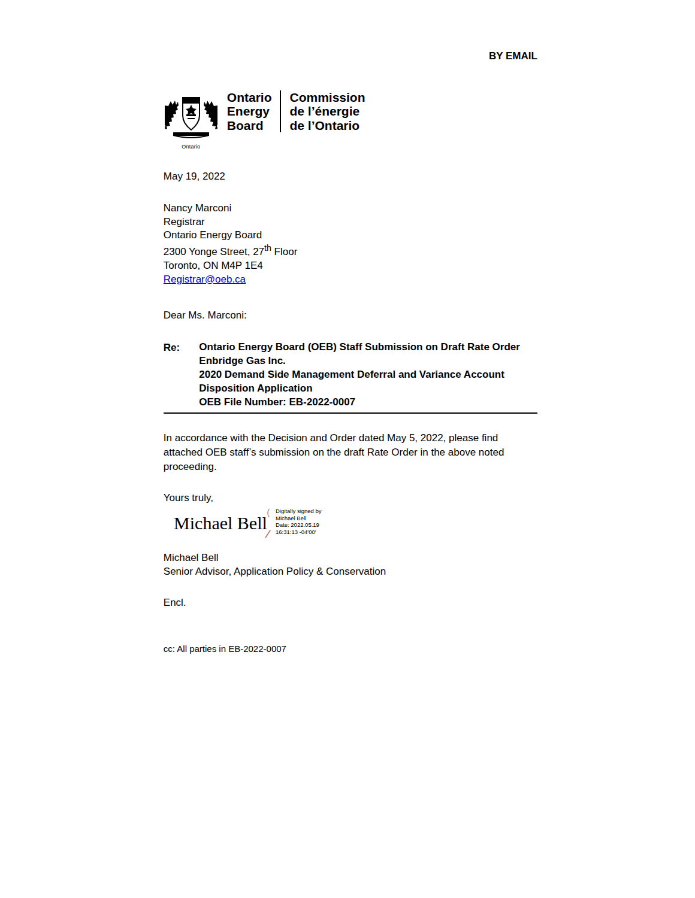BY EMAIL
Ontario
Ontario
Energy
Board
Commission
de l’énergie
de l’Ontario
May 19, 2022
Nancy Marconi
Registrar
Ontario Energy Board
2300 Yonge Street, 27th Floor
Toronto, ON M4P 1E4
Registrar@oeb.ca
Dear Ms. Marconi:
| Re: | Ontario Energy Board (OEB) Staff Submission on Draft Rate Order Enbridge Gas Inc. 2020 Demand Side Management Deferral and Variance Account Disposition Application OEB File Number: EB-2022-0007 |
In accordance with the Decision and Order dated May 5, 2022, please find attached OEB staff’s submission on the draft Rate Order in the above noted proceeding.
Yours truly,
( Michael Bell / Digitally signed by
Michael Bell
Date: 2022.05.19
16:31:13 -04'00'
Michael Bell
Senior Advisor, Application Policy & Conservation
Encl.
cc: All parties in EB-2022-0007